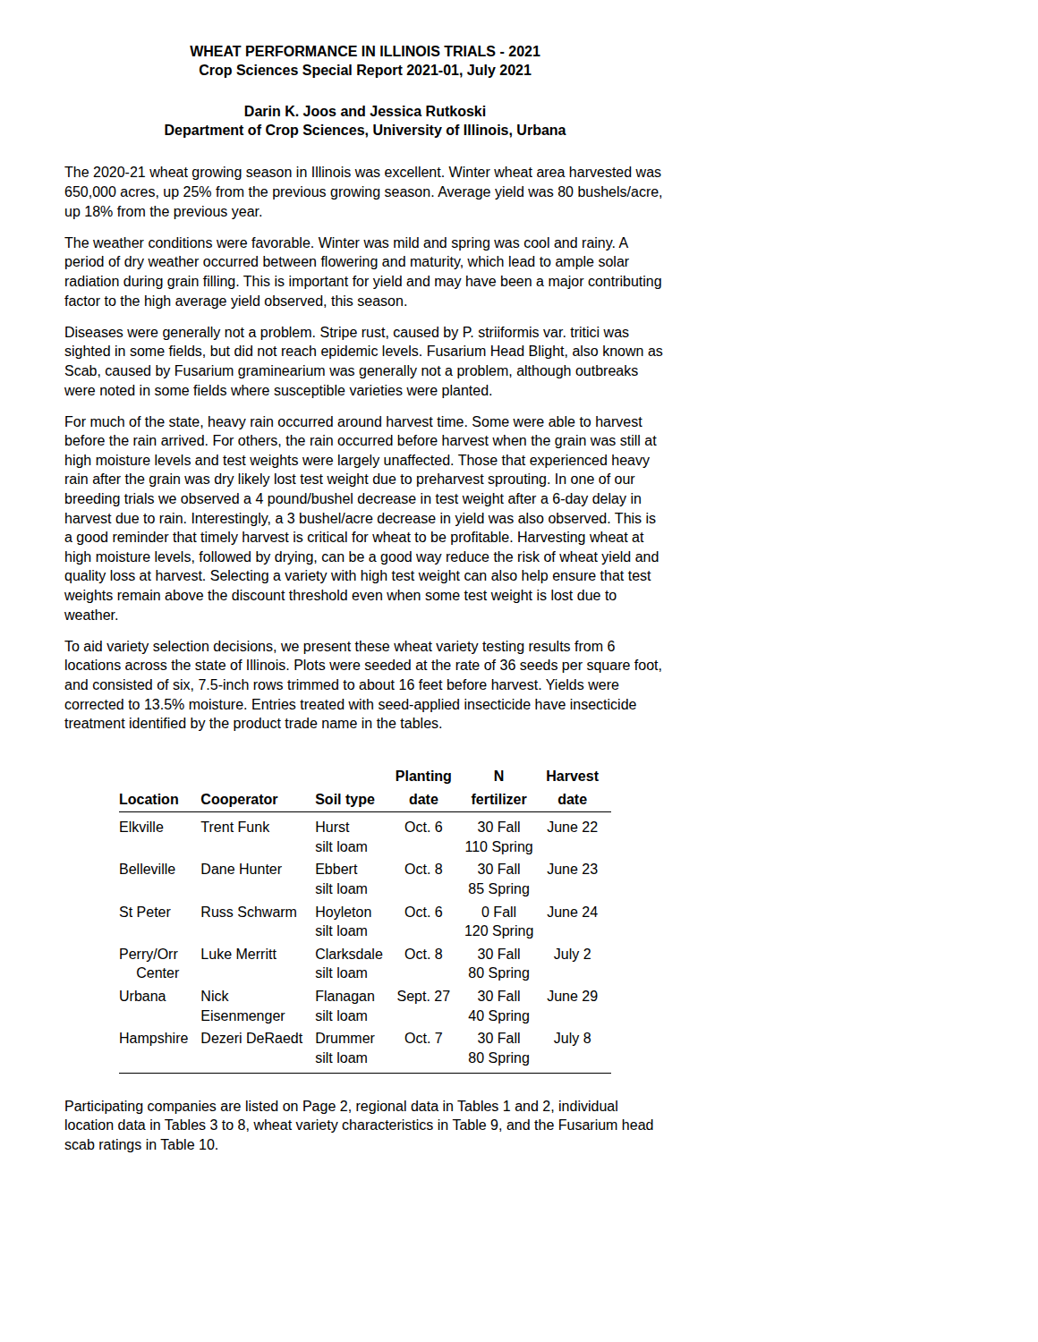WHEAT PERFORMANCE IN ILLINOIS TRIALS - 2021
Crop Sciences Special Report 2021-01, July 2021
Darin K. Joos and Jessica Rutkoski
Department of Crop Sciences, University of Illinois, Urbana
The 2020-21 wheat growing season in Illinois was excellent. Winter wheat area harvested was 650,000 acres, up 25% from the previous growing season. Average yield was 80 bushels/acre, up 18% from the previous year.
The weather conditions were favorable. Winter was mild and spring was cool and rainy. A period of dry weather occurred between flowering and maturity, which lead to ample solar radiation during grain filling. This is important for yield and may have been a major contributing factor to the high average yield observed, this season.
Diseases were generally not a problem. Stripe rust, caused by P. striiformis var. tritici was sighted in some fields, but did not reach epidemic levels. Fusarium Head Blight, also known as Scab, caused by Fusarium graminearium was generally not a problem, although outbreaks were noted in some fields where susceptible varieties were planted.
For much of the state, heavy rain occurred around harvest time. Some were able to harvest before the rain arrived. For others, the rain occurred before harvest when the grain was still at high moisture levels and test weights were largely unaffected. Those that experienced heavy rain after the grain was dry likely lost test weight due to preharvest sprouting. In one of our breeding trials we observed a 4 pound/bushel decrease in test weight after a 6-day delay in harvest due to rain. Interestingly, a 3 bushel/acre decrease in yield was also observed. This is a good reminder that timely harvest is critical for wheat to be profitable. Harvesting wheat at high moisture levels, followed by drying, can be a good way reduce the risk of wheat yield and quality loss at harvest. Selecting a variety with high test weight can also help ensure that test weights remain above the discount threshold even when some test weight is lost due to weather.
To aid variety selection decisions, we present these wheat variety testing results from 6 locations across the state of Illinois. Plots were seeded at the rate of 36 seeds per square foot, and consisted of six, 7.5-inch rows trimmed to about 16 feet before harvest. Yields were corrected to 13.5% moisture. Entries treated with seed-applied insecticide have insecticide treatment identified by the product trade name in the tables.
| | | | Planting | N | Harvest |
| --- | --- | --- | --- | --- | --- |
| Location | Cooperator | Soil type | date | fertilizer | date |
| Elkville | Trent Funk | Hurst silt loam | Oct. 6 | 30 Fall 110 Spring | June 22 |
| Belleville | Dane Hunter | Ebbert silt loam | Oct. 8 | 30 Fall 85 Spring | June 23 |
| St Peter | Russ Schwarm | Hoyleton silt loam | Oct. 6 | 0 Fall 120 Spring | June 24 |
| Perry/Orr Center | Luke Merritt | Clarksdale silt loam | Oct. 8 | 30 Fall 80 Spring | July 2 |
| Urbana | Nick Eisenmenger | Flanagan silt loam | Sept. 27 | 30 Fall 40 Spring | June 29 |
| Hampshire | Dezeri DeRaedt | Drummer silt loam | Oct. 7 | 30 Fall 80 Spring | July 8 |
Participating companies are listed on Page 2, regional data in Tables 1 and 2, individual location data in Tables 3 to 8, wheat variety characteristics in Table 9, and the Fusarium head scab ratings in Table 10.